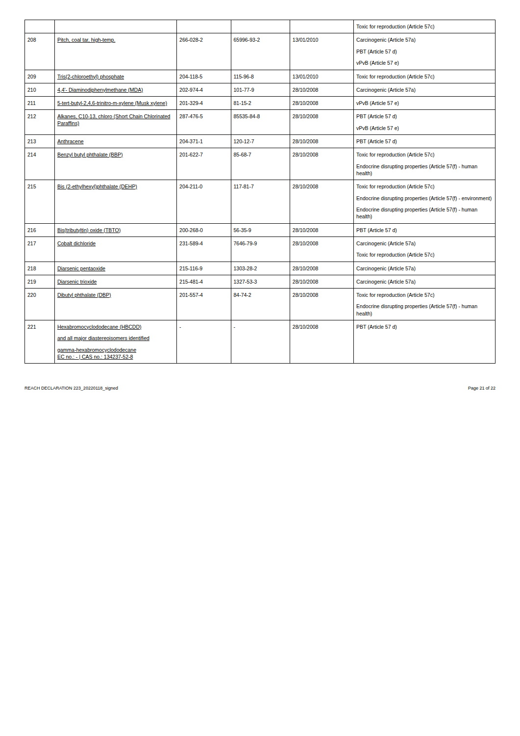| | | | | | Toxic for reproduction (Article 57c) |
| 208 | Pitch, coal tar, high-temp. | 266-028-2 | 65996-93-2 | 13/01/2010 | Carcinogenic (Article 57a) PBT (Article 57 d) vPvB (Article 57 e) |
| 209 | Tris(2-chloroethyl) phosphate | 204-118-5 | 115-96-8 | 13/01/2010 | Toxic for reproduction (Article 57c) |
| 210 | 4,4'- Diaminodiphenylmethane (MDA) | 202-974-4 | 101-77-9 | 28/10/2008 | Carcinogenic (Article 57a) |
| 211 | 5-tert-butyl-2,4,6-trinitro-m-xylene (Musk xylene) | 201-329-4 | 81-15-2 | 28/10/2008 | vPvB (Article 57 e) |
| 212 | Alkanes, C10-13, chloro (Short Chain Chlorinated Paraffins) | 287-476-5 | 85535-84-8 | 28/10/2008 | PBT (Article 57 d) vPvB (Article 57 e) |
| 213 | Anthracene | 204-371-1 | 120-12-7 | 28/10/2008 | PBT (Article 57 d) |
| 214 | Benzyl butyl phthalate (BBP) | 201-622-7 | 85-68-7 | 28/10/2008 | Toxic for reproduction (Article 57c) Endocrine disrupting properties (Article 57(f) - human health) |
| 215 | Bis (2-ethylhexyl)phthalate (DEHP) | 204-211-0 | 117-81-7 | 28/10/2008 | Toxic for reproduction (Article 57c) Endocrine disrupting properties (Article 57(f) - environment) Endocrine disrupting properties (Article 57(f) - human health) |
| 216 | Bis(tributyltin) oxide (TBTO) | 200-268-0 | 56-35-9 | 28/10/2008 | PBT (Article 57 d) |
| 217 | Cobalt dichloride | 231-589-4 | 7646-79-9 | 28/10/2008 | Carcinogenic (Article 57a) Toxic for reproduction (Article 57c) |
| 218 | Diarsenic pentaoxide | 215-116-9 | 1303-28-2 | 28/10/2008 | Carcinogenic (Article 57a) |
| 219 | Diarsenic trioxide | 215-481-4 | 1327-53-3 | 28/10/2008 | Carcinogenic (Article 57a) |
| 220 | Dibutyl phthalate (DBP) | 201-557-4 | 84-74-2 | 28/10/2008 | Toxic for reproduction (Article 57c) Endocrine disrupting properties (Article 57(f) - human health) |
| 221 | Hexabromocyclododecane (HBCDD) and all major diastereoisomers identified gamma-hexabromocyclododecane EC no.: - / CAS no.: 134237-52-8 | - | - | 28/10/2008 | PBT (Article 57 d) |
REACH DECLARATION 223_20220118_signed Page 21 of 22